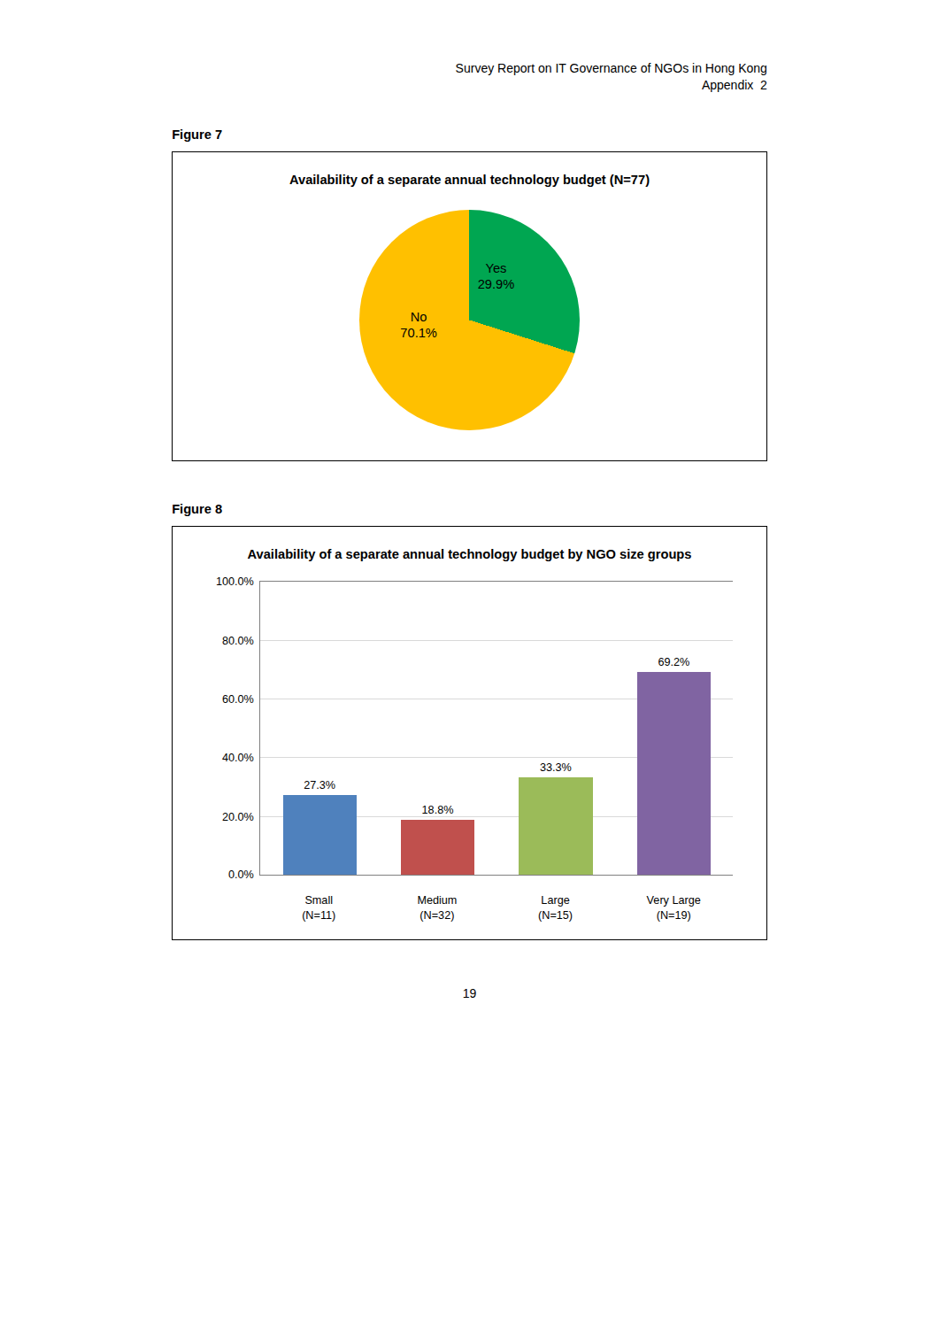Survey Report on IT Governance of NGOs in Hong Kong
Appendix 2
Figure 7
Availability of a separate annual technology budget (N=77)
Yes
29.9%
No
70.1%
Figure 8
Availability of a separate annual technology budget by NGO size groups
100.0%
80.0%
60.0%
40.0%
20.0%
0.0%
27.3%
18.8%
33.3%
69.2%
Small
(N=11)
Medium
(N=32)
Large
(N=15)
Very Large
(N=19)
19